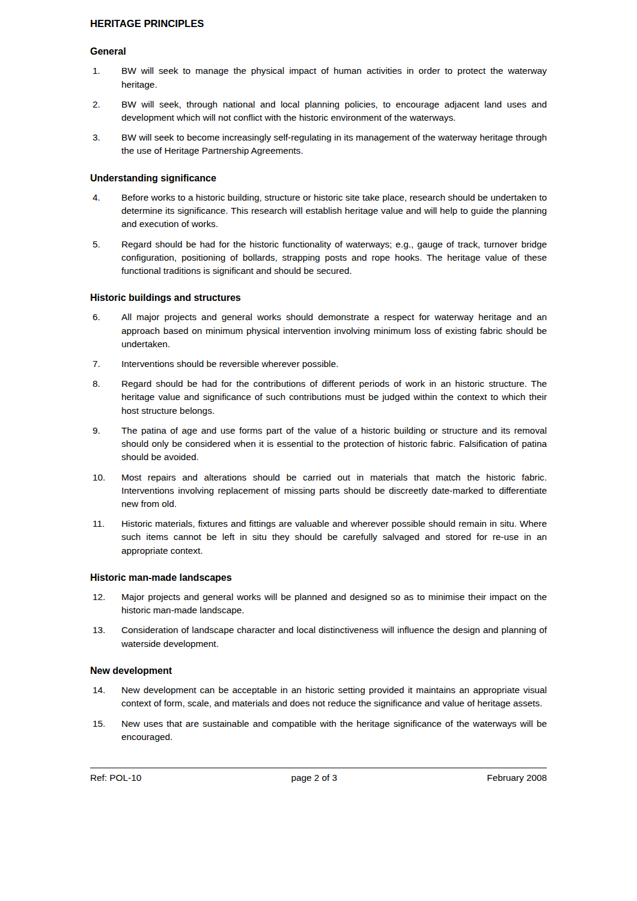HERITAGE PRINCIPLES
General
1. BW will seek to manage the physical impact of human activities in order to protect the waterway heritage.
2. BW will seek, through national and local planning policies, to encourage adjacent land uses and development which will not conflict with the historic environment of the waterways.
3. BW will seek to become increasingly self-regulating in its management of the waterway heritage through the use of Heritage Partnership Agreements.
Understanding significance
4. Before works to a historic building, structure or historic site take place, research should be undertaken to determine its significance. This research will establish heritage value and will help to guide the planning and execution of works.
5. Regard should be had for the historic functionality of waterways; e.g., gauge of track, turnover bridge configuration, positioning of bollards, strapping posts and rope hooks. The heritage value of these functional traditions is significant and should be secured.
Historic buildings and structures
6. All major projects and general works should demonstrate a respect for waterway heritage and an approach based on minimum physical intervention involving minimum loss of existing fabric should be undertaken.
7. Interventions should be reversible wherever possible.
8. Regard should be had for the contributions of different periods of work in an historic structure. The heritage value and significance of such contributions must be judged within the context to which their host structure belongs.
9. The patina of age and use forms part of the value of a historic building or structure and its removal should only be considered when it is essential to the protection of historic fabric. Falsification of patina should be avoided.
10. Most repairs and alterations should be carried out in materials that match the historic fabric. Interventions involving replacement of missing parts should be discreetly date-marked to differentiate new from old.
11. Historic materials, fixtures and fittings are valuable and wherever possible should remain in situ. Where such items cannot be left in situ they should be carefully salvaged and stored for re-use in an appropriate context.
Historic man-made landscapes
12. Major projects and general works will be planned and designed so as to minimise their impact on the historic man-made landscape.
13. Consideration of landscape character and local distinctiveness will influence the design and planning of waterside development.
New development
14. New development can be acceptable in an historic setting provided it maintains an appropriate visual context of form, scale, and materials and does not reduce the significance and value of heritage assets.
15. New uses that are sustainable and compatible with the heritage significance of the waterways will be encouraged.
Ref: POL-10 page 2 of 3 February 2008